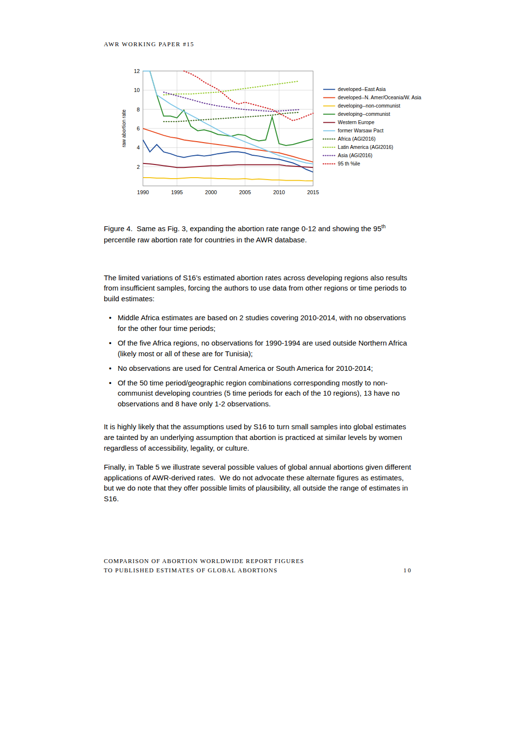AWR Working Paper #15
12 10 8 6 4 2 1990 1995 2000 2005 2010 2015 raw abortion rate developed--East Asia developed--N. Amer/Oceania/W. Asia developing--non-communist developing--communist Western Europe former Warsaw Pact Africa (AGI2016) Latin America (AGI2016) Asia (AGI2016) 95 th %ile
Figure 4. Same as Fig. 3, expanding the abortion rate range 0-12 and showing the 95th percentile raw abortion rate for countries in the AWR database.
The limited variations of S16’s estimated abortion rates across developing regions also results from insufficient samples, forcing the authors to use data from other regions or time periods to build estimates:
Middle Africa estimates are based on 2 studies covering 2010-2014, with no observations for the other four time periods;
Of the five Africa regions, no observations for 1990-1994 are used outside Northern Africa (likely most or all of these are for Tunisia);
No observations are used for Central America or South America for 2010-2014;
Of the 50 time period/geographic region combinations corresponding mostly to non-communist developing countries (5 time periods for each of the 10 regions), 13 have no observations and 8 have only 1-2 observations.
It is highly likely that the assumptions used by S16 to turn small samples into global estimates are tainted by an underlying assumption that abortion is practiced at similar levels by women regardless of accessibility, legality, or culture.
Finally, in Table 5 we illustrate several possible values of global annual abortions given different applications of AWR-derived rates. We do not advocate these alternate figures as estimates, but we do note that they offer possible limits of plausibility, all outside the range of estimates in S16.
Comparison of Abortion Worldwide Report figures
to published estimates of global abortions
10